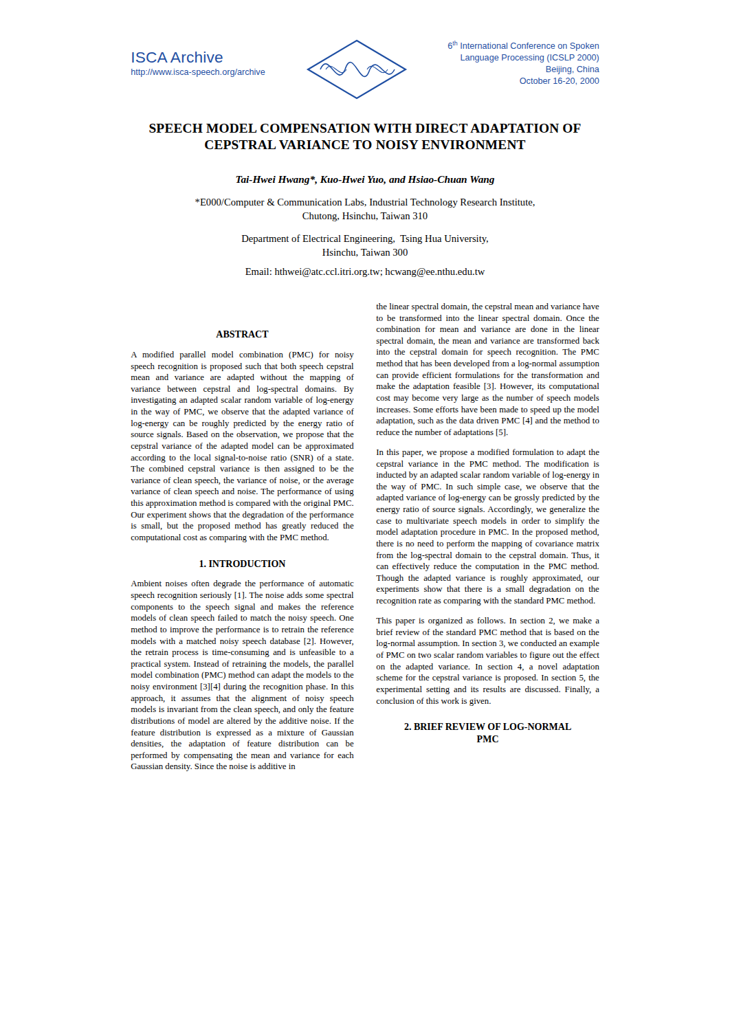ISCA Archive
http://www.isca-speech.org/archive
6th International Conference on Spoken
Language Processing (ICSLP 2000)
Beijing, China
October 16-20, 2000
SPEECH MODEL COMPENSATION WITH DIRECT ADAPTATION OF
CEPSTRAL VARIANCE TO NOISY ENVIRONMENT
Tai-Hwei Hwang*, Kuo-Hwei Yuo, and Hsiao-Chuan Wang
*E000/Computer & Communication Labs, Industrial Technology Research Institute,
Chutong, Hsinchu, Taiwan 310
Department of Electrical Engineering, Tsing Hua University,
Hsinchu, Taiwan 300
Email: hthwei@atc.ccl.itri.org.tw; hcwang@ee.nthu.edu.tw
ABSTRACT
A modified parallel model combination (PMC) for noisy speech recognition is proposed such that both speech cepstral mean and variance are adapted without the mapping of variance between cepstral and log-spectral domains. By investigating an adapted scalar random variable of log-energy in the way of PMC, we observe that the adapted variance of log-energy can be roughly predicted by the energy ratio of source signals. Based on the observation, we propose that the cepstral variance of the adapted model can be approximated according to the local signal-to-noise ratio (SNR) of a state. The combined cepstral variance is then assigned to be the variance of clean speech, the variance of noise, or the average variance of clean speech and noise. The performance of using this approximation method is compared with the original PMC. Our experiment shows that the degradation of the performance is small, but the proposed method has greatly reduced the computational cost as comparing with the PMC method.
1. INTRODUCTION
Ambient noises often degrade the performance of automatic speech recognition seriously [1]. The noise adds some spectral components to the speech signal and makes the reference models of clean speech failed to match the noisy speech. One method to improve the performance is to retrain the reference models with a matched noisy speech database [2]. However, the retrain process is time-consuming and is unfeasible to a practical system. Instead of retraining the models, the parallel model combination (PMC) method can adapt the models to the noisy environment [3][4] during the recognition phase. In this approach, it assumes that the alignment of noisy speech models is invariant from the clean speech, and only the feature distributions of model are altered by the additive noise. If the feature distribution is expressed as a mixture of Gaussian densities, the adaptation of feature distribution can be performed by compensating the mean and variance for each Gaussian density. Since the noise is additive in
the linear spectral domain, the cepstral mean and variance have to be transformed into the linear spectral domain. Once the combination for mean and variance are done in the linear spectral domain, the mean and variance are transformed back into the cepstral domain for speech recognition. The PMC method that has been developed from a log-normal assumption can provide efficient formulations for the transformation and make the adaptation feasible [3]. However, its computational cost may become very large as the number of speech models increases. Some efforts have been made to speed up the model adaptation, such as the data driven PMC [4] and the method to reduce the number of adaptations [5].
In this paper, we propose a modified formulation to adapt the cepstral variance in the PMC method. The modification is inducted by an adapted scalar random variable of log-energy in the way of PMC. In such simple case, we observe that the adapted variance of log-energy can be grossly predicted by the energy ratio of source signals. Accordingly, we generalize the case to multivariate speech models in order to simplify the model adaptation procedure in PMC. In the proposed method, there is no need to perform the mapping of covariance matrix from the log-spectral domain to the cepstral domain. Thus, it can effectively reduce the computation in the PMC method. Though the adapted variance is roughly approximated, our experiments show that there is a small degradation on the recognition rate as comparing with the standard PMC method.
This paper is organized as follows. In section 2, we make a brief review of the standard PMC method that is based on the log-normal assumption. In section 3, we conducted an example of PMC on two scalar random variables to figure out the effect on the adapted variance. In section 4, a novel adaptation scheme for the cepstral variance is proposed. In section 5, the experimental setting and its results are discussed. Finally, a conclusion of this work is given.
2. BRIEF REVIEW OF LOG-NORMAL
PMC